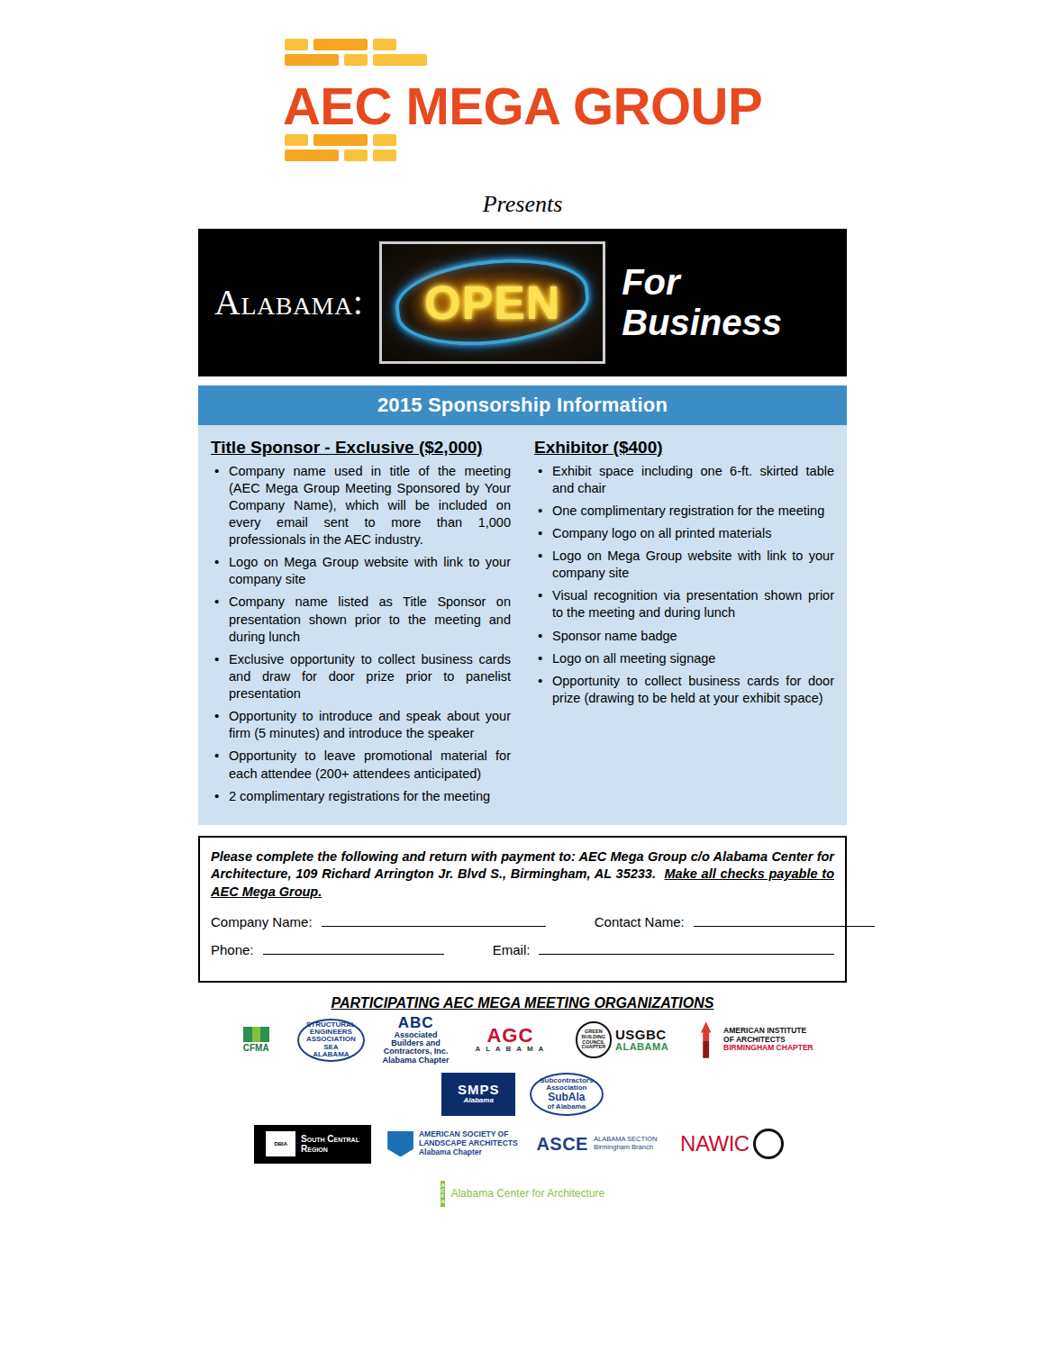AEC MEGA GROUP
Presents
Alabama:
OPEN
For Business
2015 Sponsorship Information
Title Sponsor - Exclusive ($2,000)
Company name used in title of the meeting (AEC Mega Group Meeting Sponsored by Your Company Name), which will be included on every email sent to more than 1,000 professionals in the AEC industry.
Logo on Mega Group website with link to your company site
Company name listed as Title Sponsor on presentation shown prior to the meeting and during lunch
Exclusive opportunity to collect business cards and draw for door prize prior to panelist presentation
Opportunity to introduce and speak about your firm (5 minutes) and introduce the speaker
Opportunity to leave promotional material for each attendee (200+ attendees anticipated)
2 complimentary registrations for the meeting
Exhibitor ($400)
Exhibit space including one 6-ft. skirted table and chair
One complimentary registration for the meeting
Company logo on all printed materials
Logo on Mega Group website with link to your company site
Visual recognition via presentation shown prior to the meeting and during lunch
Sponsor name badge
Logo on all meeting signage
Opportunity to collect business cards for door prize (drawing to be held at your exhibit space)
Please complete the following and return with payment to: AEC Mega Group c/o Alabama Center for Architecture, 109 Richard Arrington Jr. Blvd S., Birmingham, AL 35233. Make all checks payable to AEC Mega Group.
Company Name: Contact Name:
Phone: Email:
PARTICIPATING AEC MEGA MEETING ORGANIZATIONS
CFMA
STRUCTURAL ENGINEERS ASSOCIATION SEA ALABAMA
ABC Associated Builders and Contractors, Inc. Alabama Chapter
AGC A L A B A M A
GREEN BUILDING COUNCIL CHAPTER USGBC
ALABAMA
AMERICAN INSTITUTE
OF ARCHITECTS
BIRMINGHAM CHAPTER
SMPS Alabama
Subcontractors Association SubAla of Alabama
DBIA South Central
Region
AMERICAN SOCIETY OF
LANDSCAPE ARCHITECTS
Alabama Chapter
ASCE ALABAMA SECTION
Birmingham Branch
NAWIC
A C F A Alabama Center for Architecture